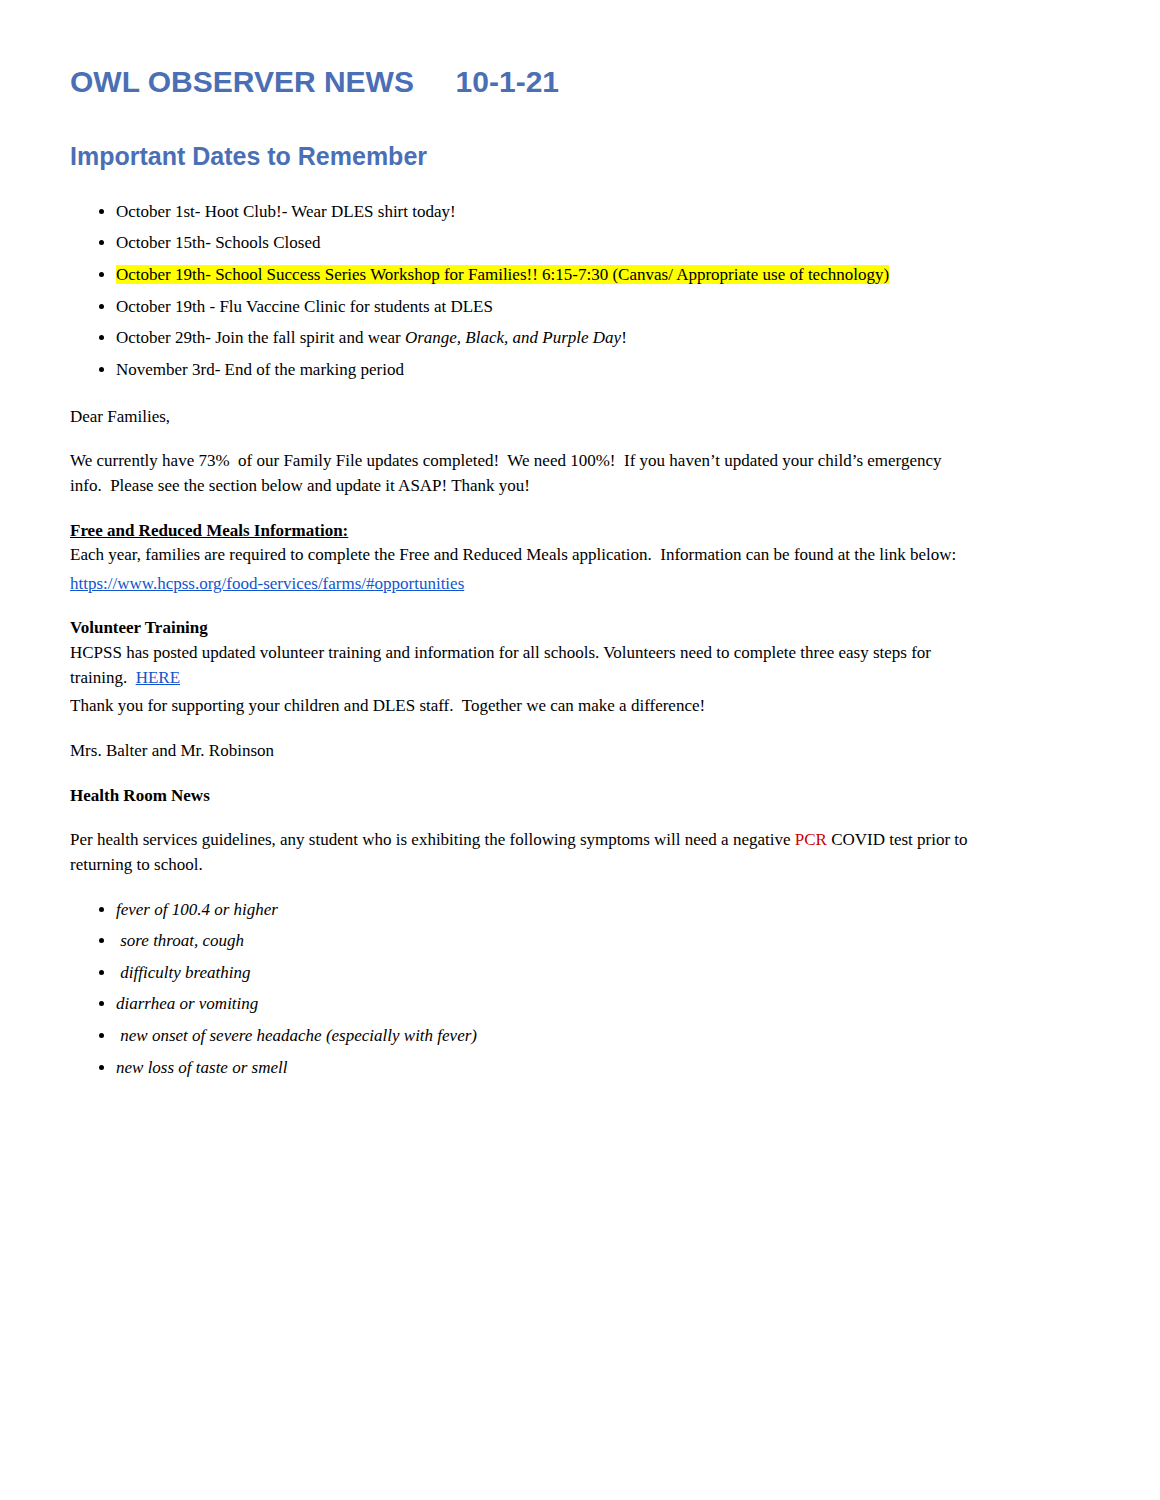OWL OBSERVER NEWS 10-1-21
Important Dates to Remember
October 1st- Hoot Club!- Wear DLES shirt today!
October 15th- Schools Closed
October 19th- School Success Series Workshop for Families!! 6:15-7:30 (Canvas/ Appropriate use of technology)
October 19th - Flu Vaccine Clinic for students at DLES
October 29th- Join the fall spirit and wear Orange, Black, and Purple Day!
November 3rd- End of the marking period
Dear Families,
We currently have 73% of our Family File updates completed! We need 100%! If you haven’t updated your child’s emergency info. Please see the section below and update it ASAP! Thank you!
Free and Reduced Meals Information:
Each year, families are required to complete the Free and Reduced Meals application. Information can be found at the link below:
https://www.hcpss.org/food-services/farms/#opportunities
Volunteer Training
HCPSS has posted updated volunteer training and information for all schools. Volunteers need to complete three easy steps for training. HERE
Thank you for supporting your children and DLES staff. Together we can make a difference!
Mrs. Balter and Mr. Robinson
Health Room News
Per health services guidelines, any student who is exhibiting the following symptoms will need a negative PCR COVID test prior to returning to school.
fever of 100.4 or higher
sore throat, cough
difficulty breathing
diarrhea or vomiting
new onset of severe headache (especially with fever)
new loss of taste or smell